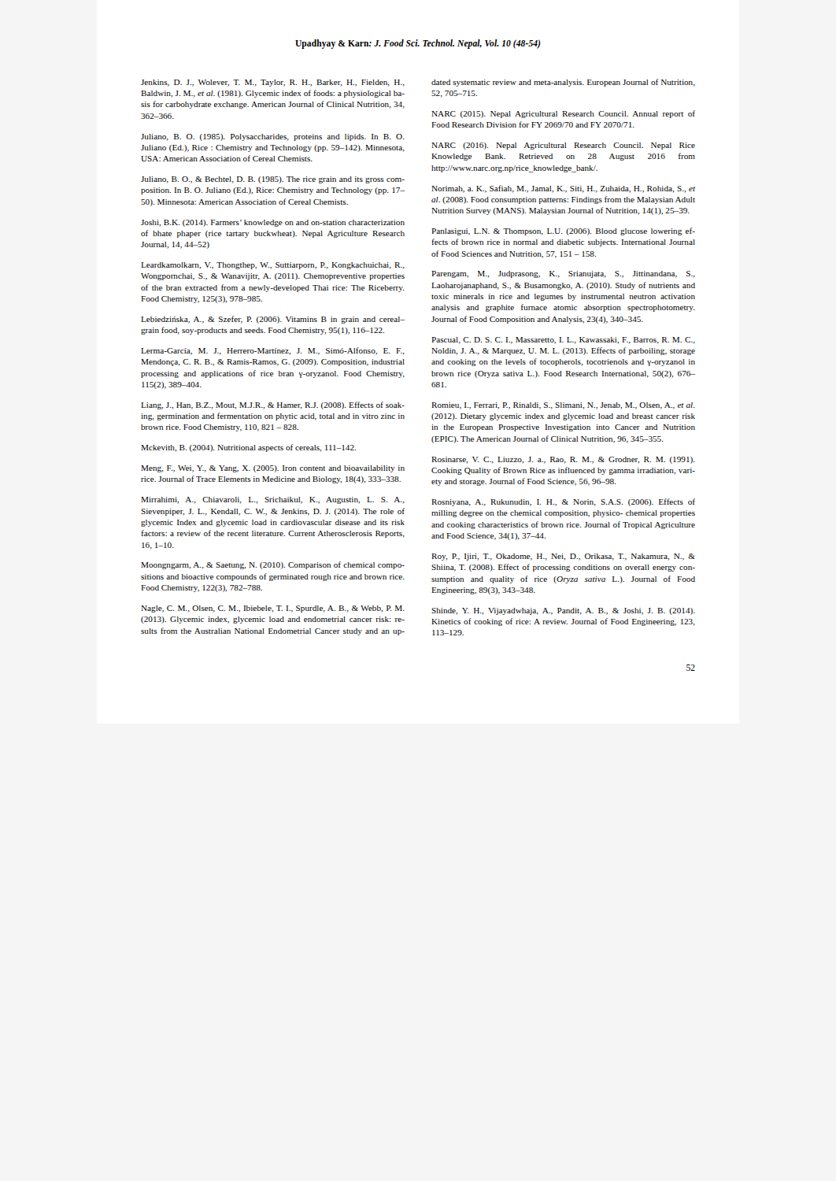Upadhyay & Karn: J. Food Sci. Technol. Nepal, Vol. 10 (48-54)
Jenkins, D. J., Wolever, T. M., Taylor, R. H., Barker, H., Fielden, H., Baldwin, J. M., et al. (1981). Glycemic index of foods: a physiological basis for carbohydrate exchange. American Journal of Clinical Nutrition, 34, 362–366.
Juliano, B. O. (1985). Polysaccharides, proteins and lipids. In B. O. Juliano (Ed.), Rice : Chemistry and Technology (pp. 59–142). Minnesota, USA: American Association of Cereal Chemists.
Juliano, B. O., & Bechtel, D. B. (1985). The rice grain and its gross composition. In B. O. Juliano (Ed.), Rice: Chemistry and Technology (pp. 17–50). Minnesota: American Association of Cereal Chemists.
Joshi, B.K. (2014). Farmers’ knowledge on and on-station characterization of bhate phaper (rice tartary buckwheat). Nepal Agriculture Research Journal, 14, 44–52)
Leardkamolkarn, V., Thongthep, W., Suttiarporn, P., Kongkachuichai, R., Wongpornchai, S., & Wanavijitr, A. (2011). Chemopreventive properties of the bran extracted from a newly-developed Thai rice: The Riceberry. Food Chemistry, 125(3), 978–985.
Lebiedzińska, A., & Szefer, P. (2006). Vitamins B in grain and cereal–grain food, soy-products and seeds. Food Chemistry, 95(1), 116–122.
Lerma-García, M. J., Herrero-Martínez, J. M., Simó-Alfonso, E. F., Mendonça, C. R. B., & Ramis-Ramos, G. (2009). Composition, industrial processing and applications of rice bran γ-oryzanol. Food Chemistry, 115(2), 389–404.
Liang, J., Han, B.Z., Mout, M.J.R., & Hamer, R.J. (2008). Effects of soaking, germination and fermentation on phytic acid, total and in vitro zinc in brown rice. Food Chemistry, 110, 821 – 828.
Mckevith, B. (2004). Nutritional aspects of cereals, 111–142.
Meng, F., Wei, Y., & Yang, X. (2005). Iron content and bioavailability in rice. Journal of Trace Elements in Medicine and Biology, 18(4), 333–338.
Mirrahimi, A., Chiavaroli, L., Srichaikul, K., Augustin, L. S. A., Sievenpiper, J. L., Kendall, C. W., & Jenkins, D. J. (2014). The role of glycemic Index and glycemic load in cardiovascular disease and its risk factors: a review of the recent literature. Current Atherosclerosis Reports, 16, 1–10.
Moongngarm, A., & Saetung, N. (2010). Comparison of chemical compositions and bioactive compounds of germinated rough rice and brown rice. Food Chemistry, 122(3), 782–788.
Nagle, C. M., Olsen, C. M., Ibiebele, T. I., Spurdle, A. B., & Webb, P. M. (2013). Glycemic index, glycemic load and endometrial cancer risk: results from the Australian National Endometrial Cancer study and an updated systematic review and meta-analysis. European Journal of Nutrition, 52, 705–715.
NARC (2015). Nepal Agricultural Research Council. Annual report of Food Research Division for FY 2069/70 and FY 2070/71.
NARC (2016). Nepal Agricultural Research Council. Nepal Rice Knowledge Bank. Retrieved on 28 August 2016 from http://www.narc.org.np/rice_knowledge_bank/.
Norimah, a. K., Safiah, M., Jamal, K., Siti, H., Zuhaida, H., Rohida, S., et al. (2008). Food consumption patterns: Findings from the Malaysian Adult Nutrition Survey (MANS). Malaysian Journal of Nutrition, 14(1), 25–39.
Panlasigui, L.N. & Thompson, L.U. (2006). Blood glucose lowering effects of brown rice in normal and diabetic subjects. International Journal of Food Sciences and Nutrition, 57, 151 – 158.
Parengam, M., Judprasong, K., Srianujata, S., Jittinandana, S., Laoharojanaphand, S., & Busamongko, A. (2010). Study of nutrients and toxic minerals in rice and legumes by instrumental neutron activation analysis and graphite furnace atomic absorption spectrophotometry. Journal of Food Composition and Analysis, 23(4), 340–345.
Pascual, C. D. S. C. I., Massaretto, I. L., Kawassaki, F., Barros, R. M. C., Noldin, J. A., & Marquez, U. M. L. (2013). Effects of parboiling, storage and cooking on the levels of tocopherols, tocotrienols and γ-oryzanol in brown rice (Oryza sativa L.). Food Research International, 50(2), 676–681.
Romieu, I., Ferrari, P., Rinaldi, S., Slimani, N., Jenab, M., Olsen, A., et al. (2012). Dietary glycemic index and glycemic load and breast cancer risk in the European Prospective Investigation into Cancer and Nutrition (EPIC). The American Journal of Clinical Nutrition, 96, 345–355.
Rosinarse, V. C., Liuzzo, J. a., Rao, R. M., & Grodner, R. M. (1991). Cooking Quality of Brown Rice as influenced by gamma irradiation, variety and storage. Journal of Food Science, 56, 96–98.
Rosniyana, A., Rukunudin, I. H., & Norin, S.A.S. (2006). Effects of milling degree on the chemical composition, physico- chemical properties and cooking characteristics of brown rice. Journal of Tropical Agriculture and Food Science, 34(1), 37–44.
Roy, P., Ijiri, T., Okadome, H., Nei, D., Orikasa, T., Nakamura, N., & Shiina, T. (2008). Effect of processing conditions on overall energy consumption and quality of rice (Oryza sativa L.). Journal of Food Engineering, 89(3), 343–348.
Shinde, Y. H., Vijayadwhaja, A., Pandit, A. B., & Joshi, J. B. (2014). Kinetics of cooking of rice: A review. Journal of Food Engineering, 123, 113–129.
52